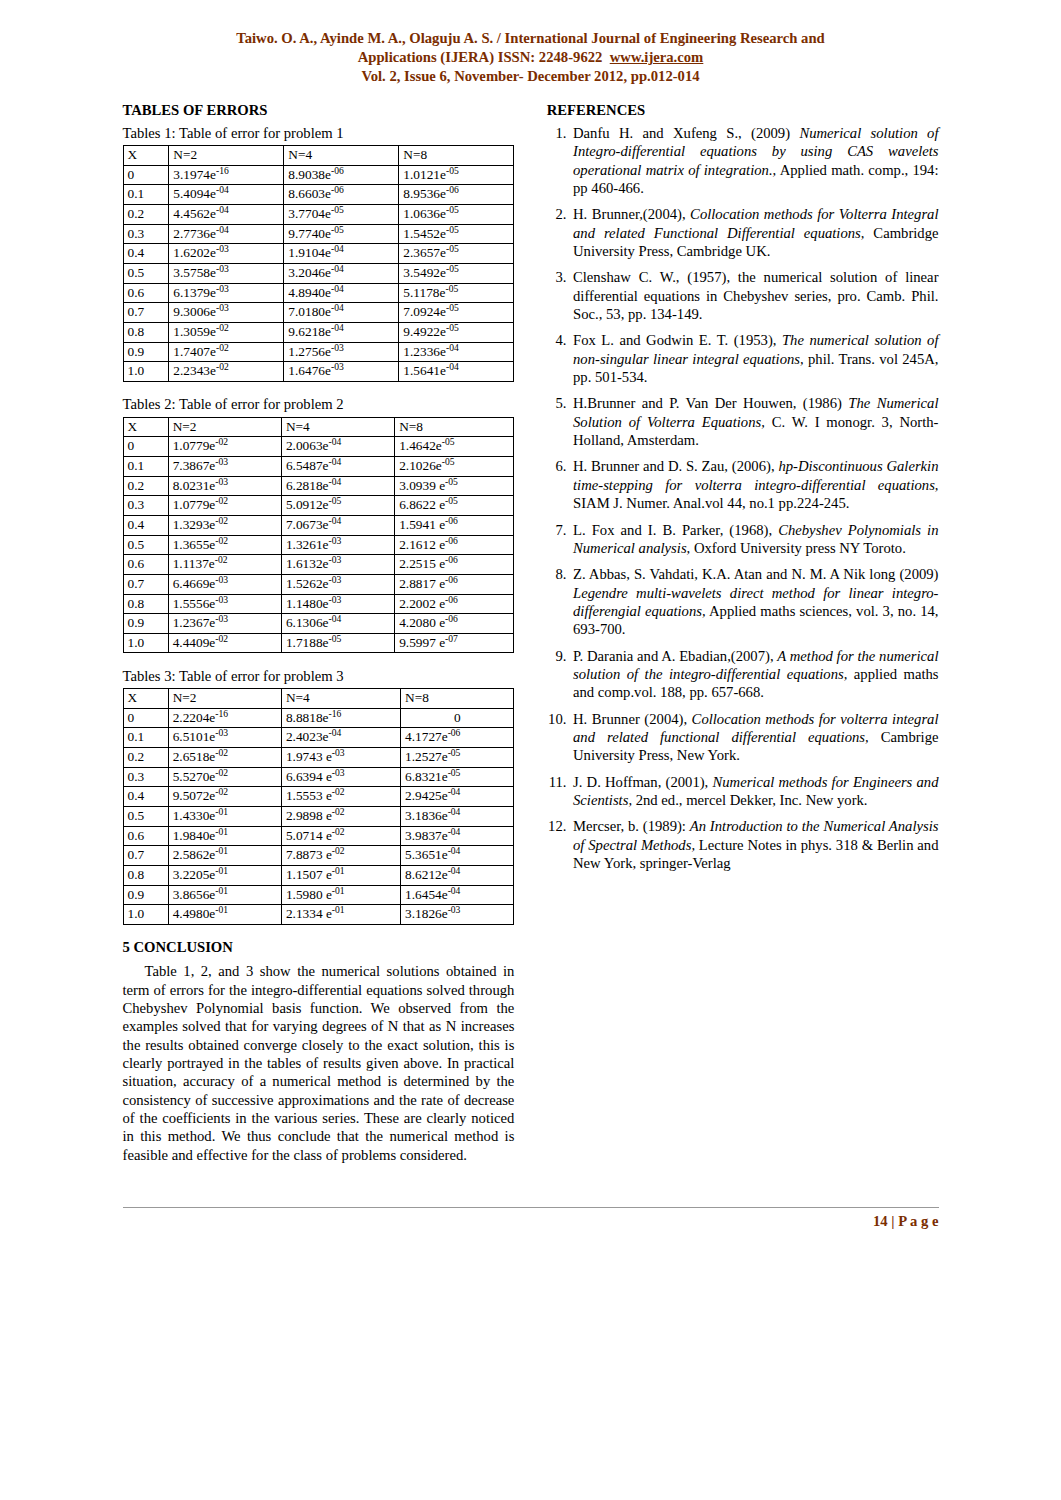Taiwo. O. A., Ayinde M. A., Olaguju A. S. / International Journal of Engineering Research and Applications (IJERA) ISSN: 2248-9622 www.ijera.com Vol. 2, Issue 6, November- December 2012, pp.012-014
TABLES OF ERRORS
Tables 1: Table of error for problem 1
| X | N=2 | N=4 | N=8 |
| --- | --- | --- | --- |
| 0 | 3.1974e -16 | 8.9038e -06 | 1.0121e -05 |
| 0.1 | 5.4094e -04 | 8.6603e -06 | 8.9536e -06 |
| 0.2 | 4.4562e -04 | 3.7704e -05 | 1.0636e -05 |
| 0.3 | 2.7736e -04 | 9.7740e -05 | 1.5452e -05 |
| 0.4 | 1.6202e -03 | 1.9104e -04 | 2.3657e -05 |
| 0.5 | 3.5758e -03 | 3.2046e -04 | 3.5492e -05 |
| 0.6 | 6.1379e -03 | 4.8940e -04 | 5.1178e -05 |
| 0.7 | 9.3006e -03 | 7.0180e -04 | 7.0924e -05 |
| 0.8 | 1.3059e -02 | 9.6218e -04 | 9.4922e -05 |
| 0.9 | 1.7407e -02 | 1.2756e -03 | 1.2336e -04 |
| 1.0 | 2.2343e -02 | 1.6476e -03 | 1.5641e -04 |
Tables 2: Table of error for problem 2
| X | N=2 | N=4 | N=8 |
| --- | --- | --- | --- |
| 0 | 1.0779e -02 | 2.0063e -04 | 1.4642e -05 |
| 0.1 | 7.3867e -03 | 6.5487e -04 | 2.1026e -05 |
| 0.2 | 8.0231e -03 | 6.2818e -04 | 3.0939 e -05 |
| 0.3 | 1.0779e -02 | 5.0912e -05 | 6.8622 e -05 |
| 0.4 | 1.3293e -02 | 7.0673e -04 | 1.5941 e -06 |
| 0.5 | 1.3655e -02 | 1.3261e -03 | 2.1612 e -06 |
| 0.6 | 1.1137e -02 | 1.6132e -03 | 2.2515 e -06 |
| 0.7 | 6.4669e -03 | 1.5262e -03 | 2.8817 e -06 |
| 0.8 | 1.5556e -03 | 1.1480e -03 | 2.2002 e -06 |
| 0.9 | 1.2367e -03 | 6.1306e -04 | 4.2080 e -06 |
| 1.0 | 4.4409e -02 | 1.7188e -05 | 9.5997 e -07 |
Tables 3: Table of error for problem 3
| X | N=2 | N=4 | N=8 |
| --- | --- | --- | --- |
| 0 | 2.2204e -16 | 8.8818e -16 | 0 |
| 0.1 | 6.5101e -03 | 2.4023e -04 | 4.1727e -06 |
| 0.2 | 2.6518e -02 | 1.9743 e -03 | 1.2527e -05 |
| 0.3 | 5.5270e -02 | 6.6394 e -03 | 6.8321e -05 |
| 0.4 | 9.5072e -02 | 1.5553 e -02 | 2.9425e -04 |
| 0.5 | 1.4330e -01 | 2.9898 e -02 | 3.1836e -04 |
| 0.6 | 1.9840e -01 | 5.0714 e -02 | 3.9837e -04 |
| 0.7 | 2.5862e -01 | 7.8873 e -02 | 5.3651e -04 |
| 0.8 | 3.2205e -01 | 1.1507 e -01 | 8.6212e -04 |
| 0.9 | 3.8656e -01 | 1.5980 e -01 | 1.6454e -04 |
| 1.0 | 4.4980e -01 | 2.1334 e -01 | 3.1826e -03 |
5 CONCLUSION
Table 1, 2, and 3 show the numerical solutions obtained in term of errors for the integro-differential equations solved through Chebyshev Polynomial basis function. We observed from the examples solved that for varying degrees of N that as N increases the results obtained converge closely to the exact solution, this is clearly portrayed in the tables of results given above. In practical situation, accuracy of a numerical method is determined by the consistency of successive approximations and the rate of decrease of the coefficients in the various series. These are clearly noticed in this method. We thus conclude that the numerical method is feasible and effective for the class of problems considered.
REFERENCES
Danfu H. and Xufeng S., (2009) Numerical solution of Integro-differential equations by using CAS wavelets operational matrix of integration., Applied math. comp., 194: pp 460-466.
H. Brunner,(2004), Collocation methods for Volterra Integral and related Functional Differential equations, Cambridge University Press, Cambridge UK.
Clenshaw C. W., (1957), the numerical solution of linear differential equations in Chebyshev series, pro. Camb. Phil. Soc., 53, pp. 134-149.
Fox L. and Godwin E. T. (1953), The numerical solution of non-singular linear integral equations, phil. Trans. vol 245A, pp. 501-534.
H.Brunner and P. Van Der Houwen, (1986) The Numerical Solution of Volterra Equations, C. W. I monogr. 3, North-Holland, Amsterdam.
H. Brunner and D. S. Zau, (2006), hp-Discontinuous Galerkin time-stepping for volterra integro-differential equations, SIAM J. Numer. Anal.vol 44, no.1 pp.224-245.
L. Fox and I. B. Parker, (1968), Chebyshev Polynomials in Numerical analysis, Oxford University press NY Toroto.
Z. Abbas, S. Vahdati, K.A. Atan and N. M. A Nik long (2009) Legendre multi-wavelets direct method for linear integro-differengial equations, Applied maths sciences, vol. 3, no. 14, 693-700.
P. Darania and A. Ebadian,(2007), A method for the numerical solution of the integro-differential equations, applied maths and comp.vol. 188, pp. 657-668.
H. Brunner (2004), Collocation methods for volterra integral and related functional differential equations, Cambrige University Press, New York.
J. D. Hoffman, (2001), Numerical methods for Engineers and Scientists, 2nd ed., mercel Dekker, Inc. New york.
Mercser, b. (1989): An Introduction to the Numerical Analysis of Spectral Methods, Lecture Notes in phys. 318 & Berlin and New York, springer-Verlag
14 | P a g e